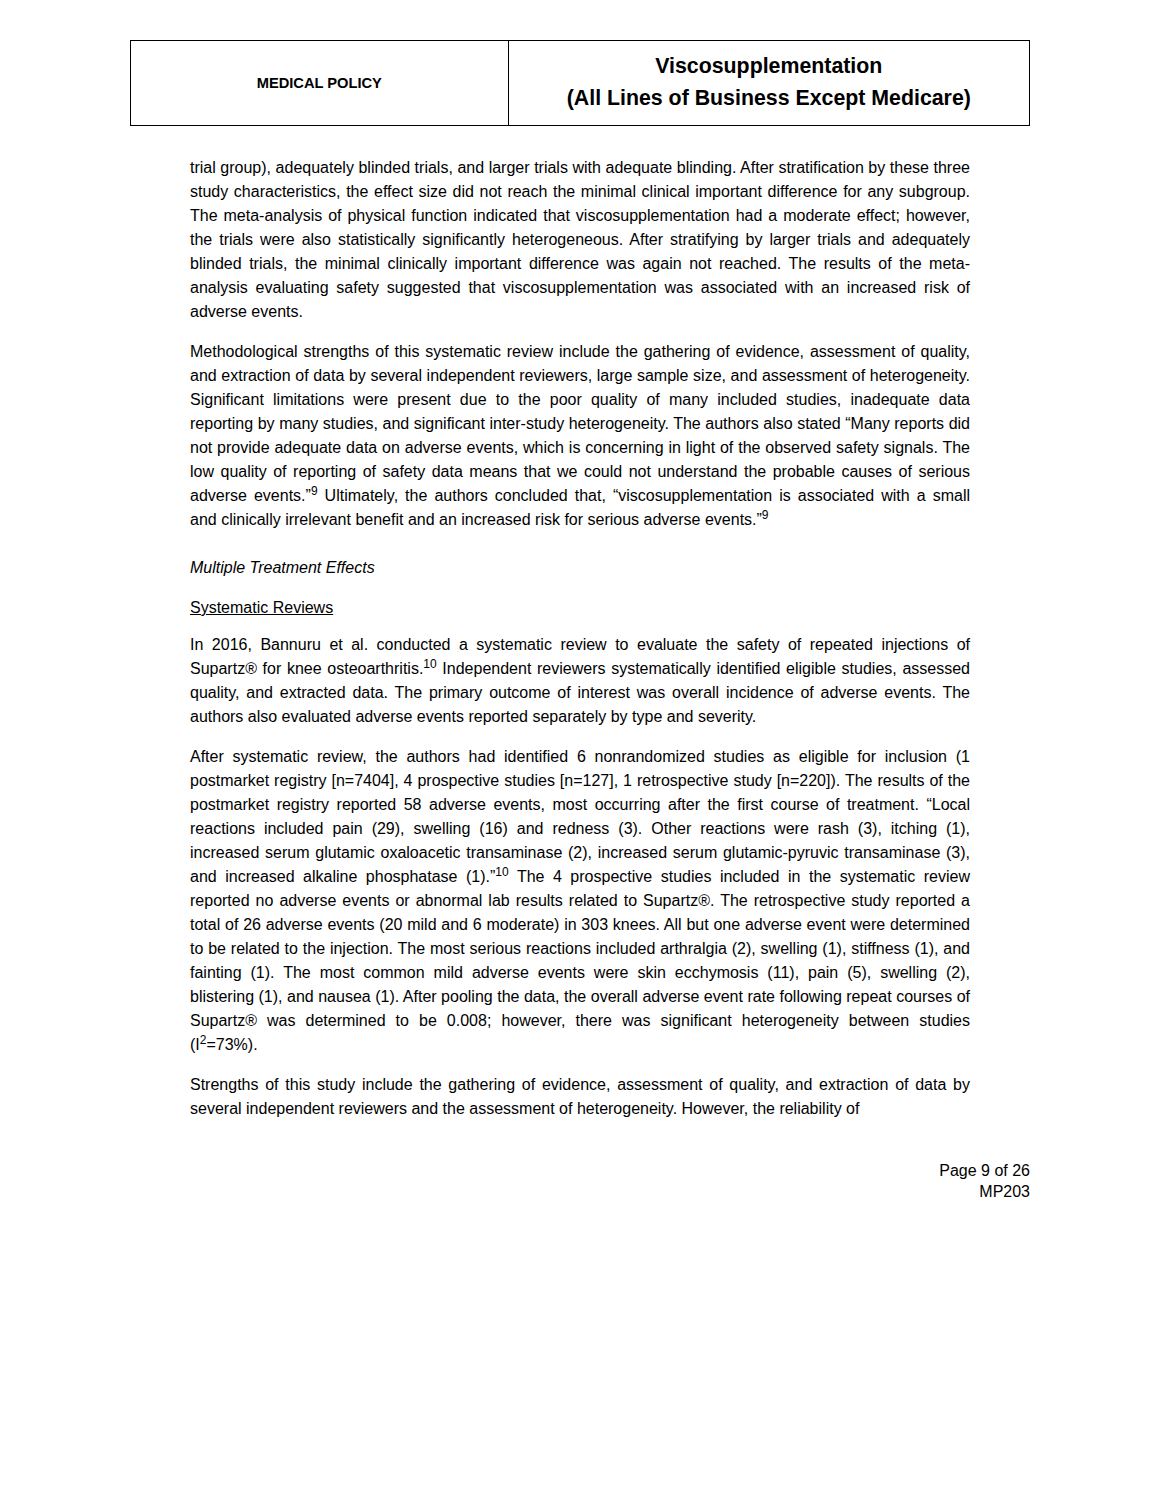| MEDICAL POLICY | Viscosupplementation (All Lines of Business Except Medicare) |
trial group), adequately blinded trials, and larger trials with adequate blinding. After stratification by these three study characteristics, the effect size did not reach the minimal clinical important difference for any subgroup. The meta-analysis of physical function indicated that viscosupplementation had a moderate effect; however, the trials were also statistically significantly heterogeneous. After stratifying by larger trials and adequately blinded trials, the minimal clinically important difference was again not reached. The results of the meta-analysis evaluating safety suggested that viscosupplementation was associated with an increased risk of adverse events.
Methodological strengths of this systematic review include the gathering of evidence, assessment of quality, and extraction of data by several independent reviewers, large sample size, and assessment of heterogeneity. Significant limitations were present due to the poor quality of many included studies, inadequate data reporting by many studies, and significant inter-study heterogeneity. The authors also stated “Many reports did not provide adequate data on adverse events, which is concerning in light of the observed safety signals. The low quality of reporting of safety data means that we could not understand the probable causes of serious adverse events.”9 Ultimately, the authors concluded that, “viscosupplementation is associated with a small and clinically irrelevant benefit and an increased risk for serious adverse events.”9
Multiple Treatment Effects
Systematic Reviews
In 2016, Bannuru et al. conducted a systematic review to evaluate the safety of repeated injections of Supartz® for knee osteoarthritis.10 Independent reviewers systematically identified eligible studies, assessed quality, and extracted data. The primary outcome of interest was overall incidence of adverse events. The authors also evaluated adverse events reported separately by type and severity.
After systematic review, the authors had identified 6 nonrandomized studies as eligible for inclusion (1 postmarket registry [n=7404], 4 prospective studies [n=127], 1 retrospective study [n=220]). The results of the postmarket registry reported 58 adverse events, most occurring after the first course of treatment. “Local reactions included pain (29), swelling (16) and redness (3). Other reactions were rash (3), itching (1), increased serum glutamic oxaloacetic transaminase (2), increased serum glutamic-pyruvic transaminase (3), and increased alkaline phosphatase (1).”10 The 4 prospective studies included in the systematic review reported no adverse events or abnormal lab results related to Supartz®. The retrospective study reported a total of 26 adverse events (20 mild and 6 moderate) in 303 knees. All but one adverse event were determined to be related to the injection. The most serious reactions included arthralgia (2), swelling (1), stiffness (1), and fainting (1). The most common mild adverse events were skin ecchymosis (11), pain (5), swelling (2), blistering (1), and nausea (1). After pooling the data, the overall adverse event rate following repeat courses of Supartz® was determined to be 0.008; however, there was significant heterogeneity between studies (I2=73%).
Strengths of this study include the gathering of evidence, assessment of quality, and extraction of data by several independent reviewers and the assessment of heterogeneity. However, the reliability of
Page 9 of 26
MP203